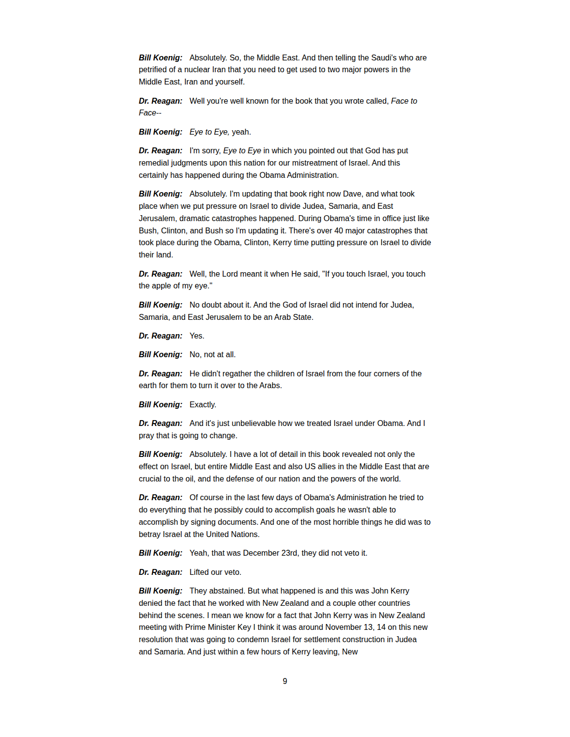Bill Koenig: Absolutely. So, the Middle East. And then telling the Saudi's who are petrified of a nuclear Iran that you need to get used to two major powers in the Middle East, Iran and yourself.
Dr. Reagan: Well you're well known for the book that you wrote called, Face to Face--
Bill Koenig: Eye to Eye, yeah.
Dr. Reagan: I'm sorry, Eye to Eye in which you pointed out that God has put remedial judgments upon this nation for our mistreatment of Israel. And this certainly has happened during the Obama Administration.
Bill Koenig: Absolutely. I'm updating that book right now Dave, and what took place when we put pressure on Israel to divide Judea, Samaria, and East Jerusalem, dramatic catastrophes happened. During Obama's time in office just like Bush, Clinton, and Bush so I'm updating it. There's over 40 major catastrophes that took place during the Obama, Clinton, Kerry time putting pressure on Israel to divide their land.
Dr. Reagan: Well, the Lord meant it when He said, "If you touch Israel, you touch the apple of my eye."
Bill Koenig: No doubt about it. And the God of Israel did not intend for Judea, Samaria, and East Jerusalem to be an Arab State.
Dr. Reagan: Yes.
Bill Koenig: No, not at all.
Dr. Reagan: He didn't regather the children of Israel from the four corners of the earth for them to turn it over to the Arabs.
Bill Koenig: Exactly.
Dr. Reagan: And it's just unbelievable how we treated Israel under Obama. And I pray that is going to change.
Bill Koenig: Absolutely. I have a lot of detail in this book revealed not only the effect on Israel, but entire Middle East and also US allies in the Middle East that are crucial to the oil, and the defense of our nation and the powers of the world.
Dr. Reagan: Of course in the last few days of Obama's Administration he tried to do everything that he possibly could to accomplish goals he wasn't able to accomplish by signing documents. And one of the most horrible things he did was to betray Israel at the United Nations.
Bill Koenig: Yeah, that was December 23rd, they did not veto it.
Dr. Reagan: Lifted our veto.
Bill Koenig: They abstained. But what happened is and this was John Kerry denied the fact that he worked with New Zealand and a couple other countries behind the scenes. I mean we know for a fact that John Kerry was in New Zealand meeting with Prime Minister Key I think it was around November 13, 14 on this new resolution that was going to condemn Israel for settlement construction in Judea and Samaria. And just within a few hours of Kerry leaving, New
9